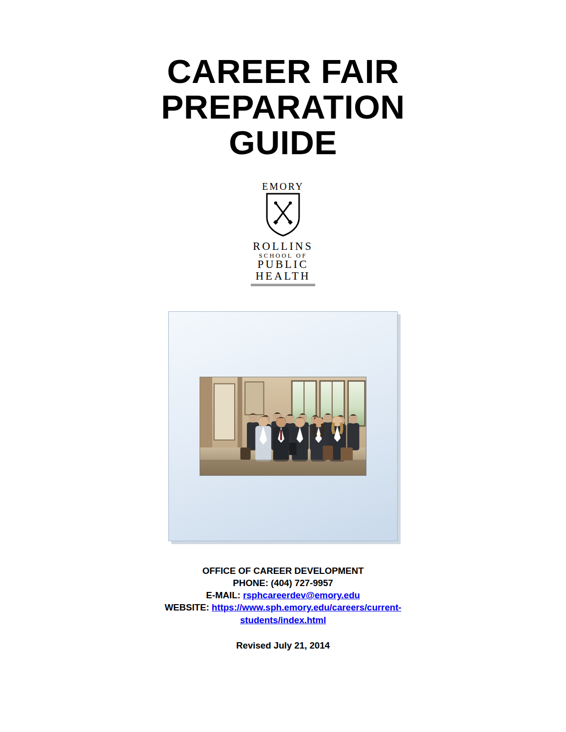CAREER FAIR
PREPARATION GUIDE
EMORY
ROLLINS
SCHOOL OF
PUBLIC
HEALTH
OFFICE OF CAREER DEVELOPMENT
PHONE: (404) 727-9957
E-MAIL: rsphcareerdev@emory.edu
WEBSITE: https://www.sph.emory.edu/careers/current-students/index.html
Revised July 21, 2014